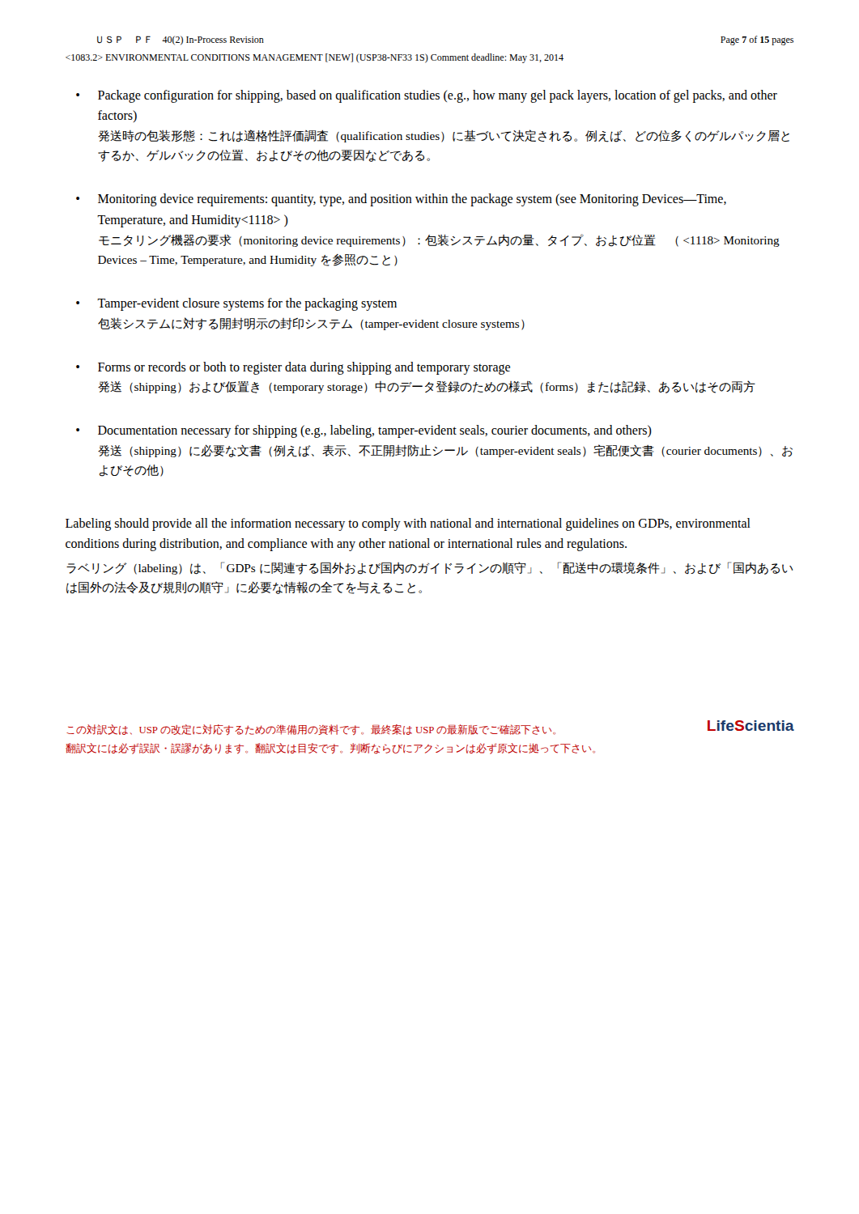ＵＳＰ　ＰＦ　40(2) In-Process Revision Page 7 of 15 pages
<1083.2> ENVIRONMENTAL CONDITIONS MANAGEMENT [NEW] (USP38-NF33 1S) Comment deadline: May 31, 2014
Package configuration for shipping, based on qualification studies (e.g., how many gel pack layers, location of gel packs, and other factors) 発送時の包装形態：これは適格性評価調査（qualification studies）に基づいて決定される。例えば、どの位多くのゲルパック層とするか、ゲルバックの位置、およびその他の要因などである。
Monitoring device requirements: quantity, type, and position within the package system (see Monitoring Devices—Time, Temperature, and Humidity<1118> ) モニタリング機器の要求（monitoring device requirements）：包装システム内の量、タイプ、および位置　（ <1118> Monitoring Devices – Time, Temperature, and Humidity を参照のこと）
Tamper-evident closure systems for the packaging system 包装システムに対する開封明示の封印システム（tamper-evident closure systems）
Forms or records or both to register data during shipping and temporary storage 発送（shipping）および仮置き（temporary storage）中のデータ登録のための様式（forms）または記録、あるいはその両方
Documentation necessary for shipping (e.g., labeling, tamper-evident seals, courier documents, and others) 発送（shipping）に必要な文書（例えば、表示、不正開封防止シール（tamper-evident seals）宅配便文書（courier documents）、およびその他）
Labeling should provide all the information necessary to comply with national and international guidelines on GDPs, environmental conditions during distribution, and compliance with any other national or international rules and regulations. ラベリング（labeling）は、「GDPs に関連する国外および国内のガイドラインの順守」、「配送中の環境条件」、および「国内あるいは国外の法令及び規則の順守」に必要な情報の全てを与えること。
LifeScientia
この対訳文は、USP の改定に対応するための準備用の資料です。最終案は USP の最新版でご確認下さい。
翻訳文には必ず誤訳・誤謬があります。翻訳文は目安です。判断ならびにアクションは必ず原文に拠って下さい。